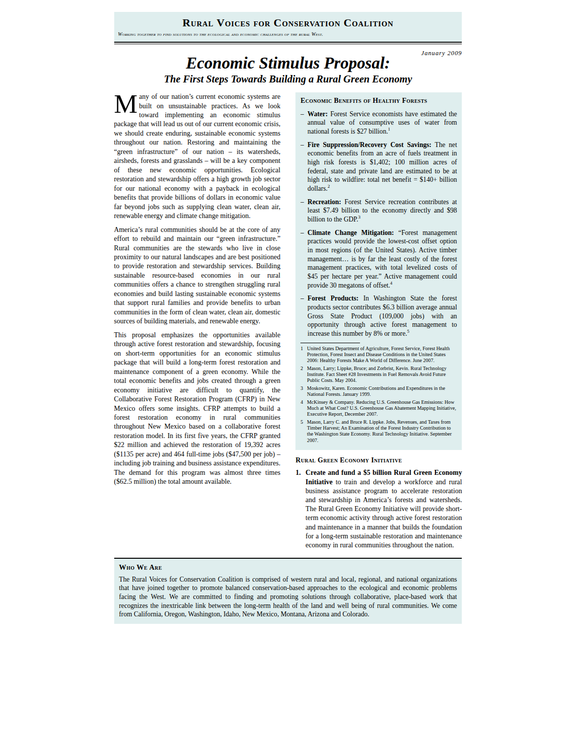Rural Voices for Conservation Coalition
Working together to find solutions to the ecological and economic challenges of the rural West.
January 2009
Economic Stimulus Proposal:
The First Steps Towards Building a Rural Green Economy
Many of our nation’s current economic systems are built on unsustainable practices. As we look toward implementing an economic stimulus package that will lead us out of our current economic crisis, we should create enduring, sustainable economic systems throughout our nation. Restoring and maintaining the “green infrastructure” of our nation – its watersheds, airsheds, forests and grasslands – will be a key component of these new economic opportunities. Ecological restoration and stewardship offers a high growth job sector for our national economy with a payback in ecological benefits that provide billions of dollars in economic value far beyond jobs such as supplying clean water, clean air, renewable energy and climate change mitigation.
America’s rural communities should be at the core of any effort to rebuild and maintain our “green infrastructure.” Rural communities are the stewards who live in close proximity to our natural landscapes and are best positioned to provide restoration and stewardship services. Building sustainable resource-based economies in our rural communities offers a chance to strengthen struggling rural economies and build lasting sustainable economic systems that support rural families and provide benefits to urban communities in the form of clean water, clean air, domestic sources of building materials, and renewable energy.
This proposal emphasizes the opportunities available through active forest restoration and stewardship, focusing on short-term opportunities for an economic stimulus package that will build a long-term forest restoration and maintenance component of a green economy. While the total economic benefits and jobs created through a green economy initiative are difficult to quantify, the Collaborative Forest Restoration Program (CFRP) in New Mexico offers some insights. CFRP attempts to build a forest restoration economy in rural communities throughout New Mexico based on a collaborative forest restoration model. In its first five years, the CFRP granted $22 million and achieved the restoration of 19,392 acres ($1135 per acre) and 464 full-time jobs ($47,500 per job) – including job training and business assistance expenditures. The demand for this program was almost three times ($62.5 million) the total amount available.
Economic Benefits of Healthy Forests
Water: Forest Service economists have estimated the annual value of consumptive uses of water from national forests is $27 billion.1
Fire Suppression/Recovery Cost Savings: The net economic benefits from an acre of fuels treatment in high risk forests is $1,402; 100 million acres of federal, state and private land are estimated to be at high risk to wildfire: total net benefit = $140+ billion dollars.2
Recreation: Forest Service recreation contributes at least $7.49 billion to the economy directly and $98 billion to the GDP.3
Climate Change Mitigation: “Forest management practices would provide the lowest-cost offset option in most regions (of the United States). Active timber management… is by far the least costly of the forest management practices, with total levelized costs of $45 per hectare per year.” Active management could provide 30 megatons of offset.4
Forest Products: In Washington State the forest products sector contributes $6.3 billion average annual Gross State Product (109,000 jobs) with an opportunity through active forest management to increase this number by 8% or more.5
1 United States Department of Agriculture, Forest Service, Forest Health Protection, Forest Insect and Disease Conditions in the United States 2006: Healthy Forests Make A World of Difference. June 2007.
2 Mason, Larry; Lippke, Bruce; and Zorbrist, Kevin. Rural Technology Institute. Fact Sheet #28 Investments in Fuel Removals Avoid Future Public Costs. May 2004.
3 Moskowitz, Karen. Economic Contributions and Expenditures in the National Forests. January 1999.
4 McKinsey & Company. Reducing U.S. Greenhouse Gas Emissions: How Much at What Cost? U.S. Greenhouse Gas Abatement Mapping Initiative, Executive Report, December 2007.
5 Mason, Larry C. and Bruce R. Lippke. Jobs, Revenues, and Taxes from Timber Harvest; An Examination of the Forest Industry Contribution to the Washington State Economy. Rural Technology Initiative. September 2007.
Rural Green Economy Initiative
1. Create and fund a $5 billion Rural Green Economy Initiative to train and develop a workforce and rural business assistance program to accelerate restoration and stewardship in America’s forests and watersheds. The Rural Green Economy Initiative will provide short-term economic activity through active forest restoration and maintenance in a manner that builds the foundation for a long-term sustainable restoration and maintenance economy in rural communities throughout the nation.
Who We Are
The Rural Voices for Conservation Coalition is comprised of western rural and local, regional, and national organizations that have joined together to promote balanced conservation-based approaches to the ecological and economic problems facing the West. We are committed to finding and promoting solutions through collaborative, place-based work that recognizes the inextricable link between the long-term health of the land and well being of rural communities. We come from California, Oregon, Washington, Idaho, New Mexico, Montana, Arizona and Colorado.